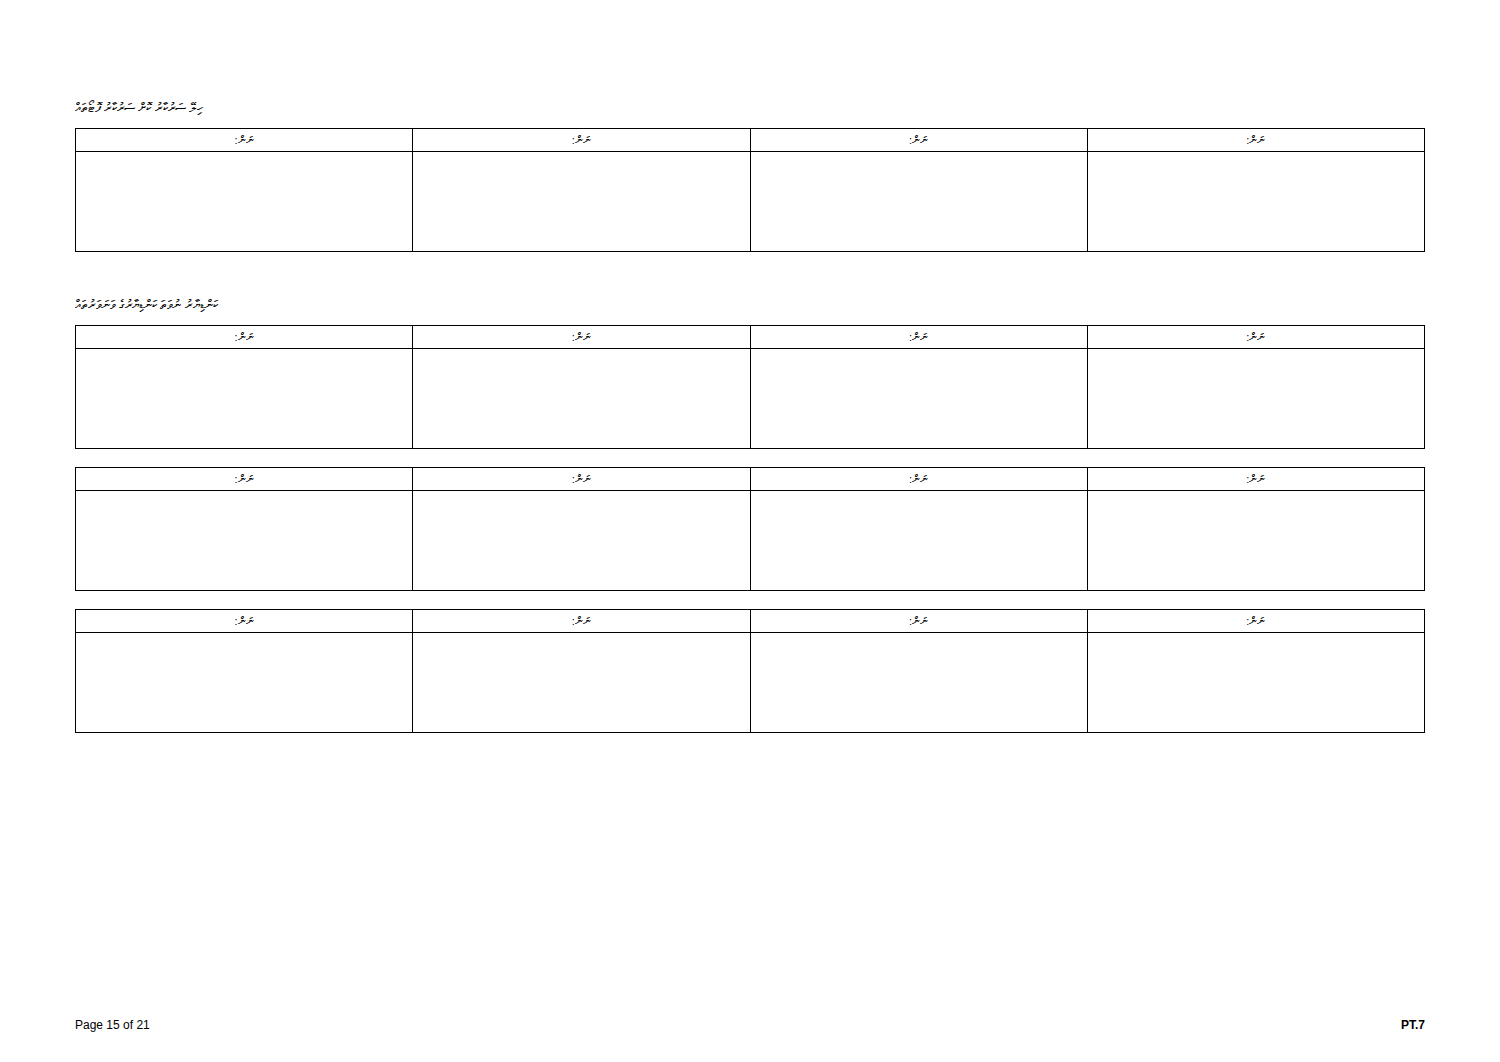ހިލޭ ސަރުކާރު ކޮށް ސަރުކާރު ފޮޓޯތައް
| ނަން: | ނަން: | ނަން: | ނަން: |
ކަންޑިޔާރު ނުވަތަ ކަންޑިޔާރުގެ ވަނަވަރުތައް
| ނަން: | ނަން: | ނަން: | ނަން: |
| ނަން: | ނަން: | ނަން: | ނަން: |
| ނަން: | ނަން: | ނަން: | ނަން: |
Page 15 of 21 PT.7